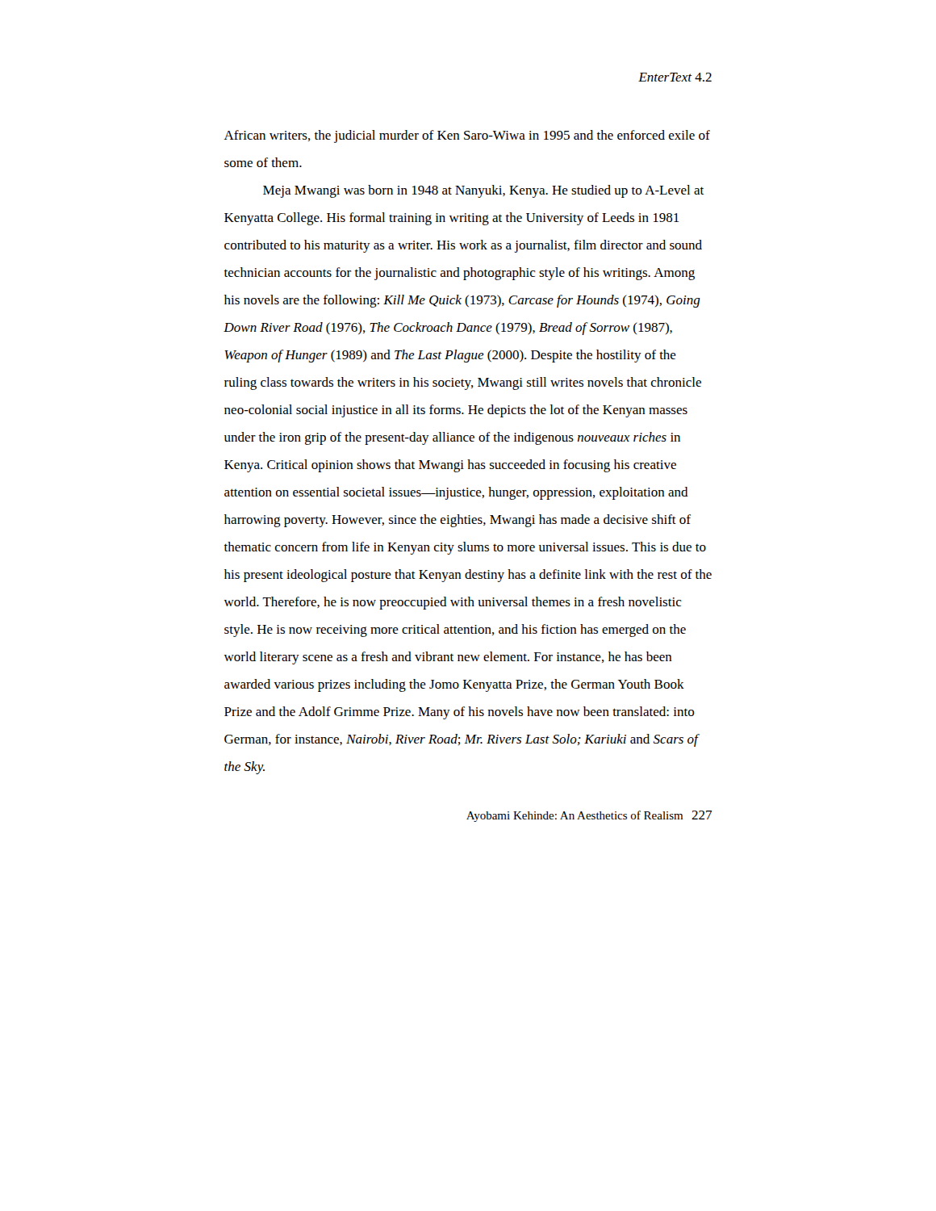EnterText 4.2
African writers, the judicial murder of Ken Saro-Wiwa in 1995 and the enforced exile of some of them.
Meja Mwangi was born in 1948 at Nanyuki, Kenya. He studied up to A-Level at Kenyatta College. His formal training in writing at the University of Leeds in 1981 contributed to his maturity as a writer. His work as a journalist, film director and sound technician accounts for the journalistic and photographic style of his writings. Among his novels are the following: Kill Me Quick (1973), Carcase for Hounds (1974), Going Down River Road (1976), The Cockroach Dance (1979), Bread of Sorrow (1987), Weapon of Hunger (1989) and The Last Plague (2000). Despite the hostility of the ruling class towards the writers in his society, Mwangi still writes novels that chronicle neo-colonial social injustice in all its forms. He depicts the lot of the Kenyan masses under the iron grip of the present-day alliance of the indigenous nouveaux riches in Kenya. Critical opinion shows that Mwangi has succeeded in focusing his creative attention on essential societal issues—injustice, hunger, oppression, exploitation and harrowing poverty. However, since the eighties, Mwangi has made a decisive shift of thematic concern from life in Kenyan city slums to more universal issues. This is due to his present ideological posture that Kenyan destiny has a definite link with the rest of the world. Therefore, he is now preoccupied with universal themes in a fresh novelistic style. He is now receiving more critical attention, and his fiction has emerged on the world literary scene as a fresh and vibrant new element. For instance, he has been awarded various prizes including the Jomo Kenyatta Prize, the German Youth Book Prize and the Adolf Grimme Prize. Many of his novels have now been translated: into German, for instance, Nairobi, River Road; Mr. Rivers Last Solo; Kariuki and Scars of the Sky.
Ayobami Kehinde: An Aesthetics of Realism227